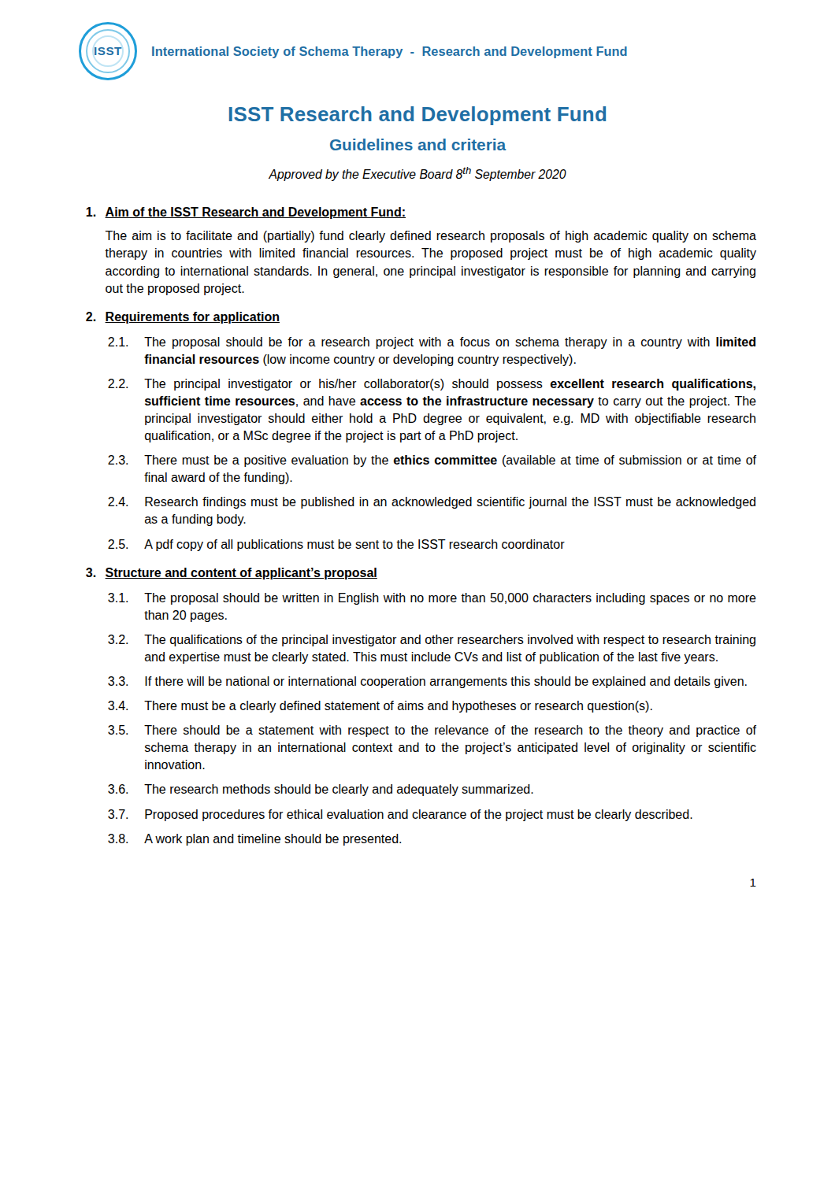ISST
International Society of Schema Therapy - Research and Development Fund
ISST Research and Development Fund
Guidelines and criteria
Approved by the Executive Board 8th September 2020
Aim of the ISST Research and Development Fund:
The aim is to facilitate and (partially) fund clearly defined research proposals of high academic quality on schema therapy in countries with limited financial resources. The proposed project must be of high academic quality according to international standards. In general, one principal investigator is responsible for planning and carrying out the proposed project.
Requirements for application
The proposal should be for a research project with a focus on schema therapy in a country with limited financial resources (low income country or developing country respectively).
The principal investigator or his/her collaborator(s) should possess excellent research qualifications, sufficient time resources, and have access to the infrastructure necessary to carry out the project. The principal investigator should either hold a PhD degree or equivalent, e.g. MD with objectifiable research qualification, or a MSc degree if the project is part of a PhD project.
There must be a positive evaluation by the ethics committee (available at time of submission or at time of final award of the funding).
Research findings must be published in an acknowledged scientific journal the ISST must be acknowledged as a funding body.
A pdf copy of all publications must be sent to the ISST research coordinator
Structure and content of applicant’s proposal
The proposal should be written in English with no more than 50,000 characters including spaces or no more than 20 pages.
The qualifications of the principal investigator and other researchers involved with respect to research training and expertise must be clearly stated. This must include CVs and list of publication of the last five years.
If there will be national or international cooperation arrangements this should be explained and details given.
There must be a clearly defined statement of aims and hypotheses or research question(s).
There should be a statement with respect to the relevance of the research to the theory and practice of schema therapy in an international context and to the project’s anticipated level of originality or scientific innovation.
The research methods should be clearly and adequately summarized.
Proposed procedures for ethical evaluation and clearance of the project must be clearly described.
A work plan and timeline should be presented.
1